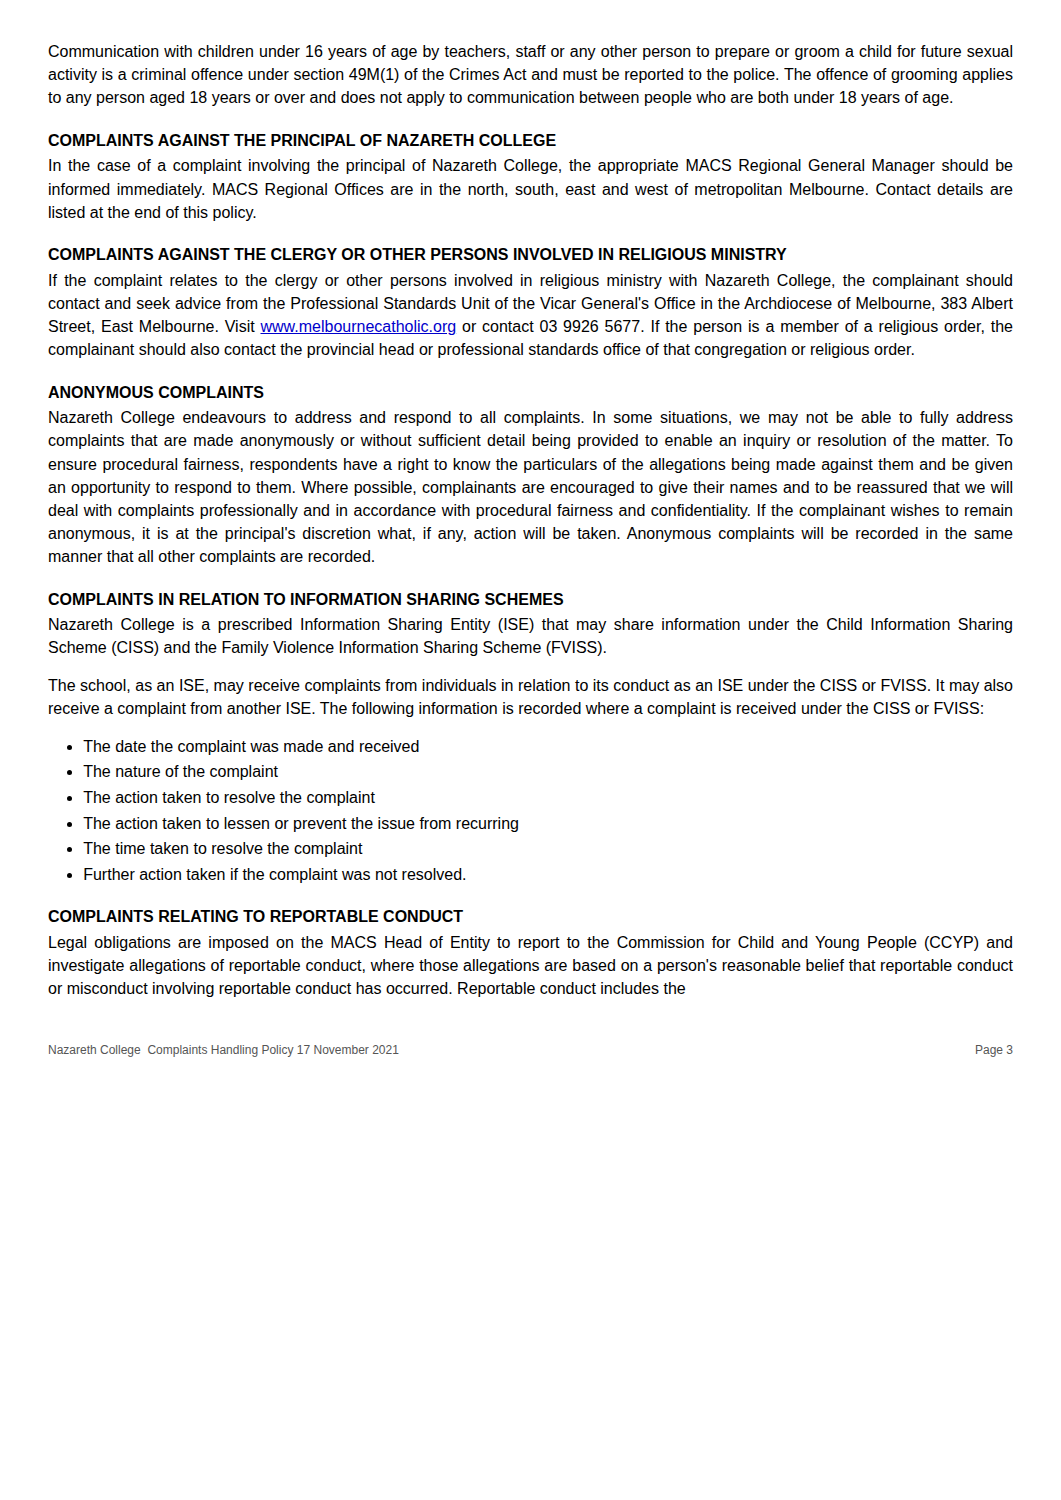Communication with children under 16 years of age by teachers, staff or any other person to prepare or groom a child for future sexual activity is a criminal offence under section 49M(1) of the Crimes Act and must be reported to the police. The offence of grooming applies to any person aged 18 years or over and does not apply to communication between people who are both under 18 years of age.
Complaints against the Principal of Nazareth College
In the case of a complaint involving the principal of Nazareth College, the appropriate MACS Regional General Manager should be informed immediately. MACS Regional Offices are in the north, south, east and west of metropolitan Melbourne. Contact details are listed at the end of this policy.
Complaints against the Clergy or other persons involved in Religious Ministry
If the complaint relates to the clergy or other persons involved in religious ministry with Nazareth College, the complainant should contact and seek advice from the Professional Standards Unit of the Vicar General's Office in the Archdiocese of Melbourne, 383 Albert Street, East Melbourne. Visit www.melbournecatholic.org or contact 03 9926 5677. If the person is a member of a religious order, the complainant should also contact the provincial head or professional standards office of that congregation or religious order.
Anonymous Complaints
Nazareth College endeavours to address and respond to all complaints. In some situations, we may not be able to fully address complaints that are made anonymously or without sufficient detail being provided to enable an inquiry or resolution of the matter. To ensure procedural fairness, respondents have a right to know the particulars of the allegations being made against them and be given an opportunity to respond to them. Where possible, complainants are encouraged to give their names and to be reassured that we will deal with complaints professionally and in accordance with procedural fairness and confidentiality. If the complainant wishes to remain anonymous, it is at the principal's discretion what, if any, action will be taken. Anonymous complaints will be recorded in the same manner that all other complaints are recorded.
Complaints in relation to Information Sharing Schemes
Nazareth College is a prescribed Information Sharing Entity (ISE) that may share information under the Child Information Sharing Scheme (CISS) and the Family Violence Information Sharing Scheme (FVISS).
The school, as an ISE, may receive complaints from individuals in relation to its conduct as an ISE under the CISS or FVISS. It may also receive a complaint from another ISE. The following information is recorded where a complaint is received under the CISS or FVISS:
The date the complaint was made and received
The nature of the complaint
The action taken to resolve the complaint
The action taken to lessen or prevent the issue from recurring
The time taken to resolve the complaint
Further action taken if the complaint was not resolved.
Complaints relating to Reportable Conduct
Legal obligations are imposed on the MACS Head of Entity to report to the Commission for Child and Young People (CCYP) and investigate allegations of reportable conduct, where those allegations are based on a person's reasonable belief that reportable conduct or misconduct involving reportable conduct has occurred. Reportable conduct includes the
Nazareth College Complaints Handling Policy 17 November 2021 Page 3